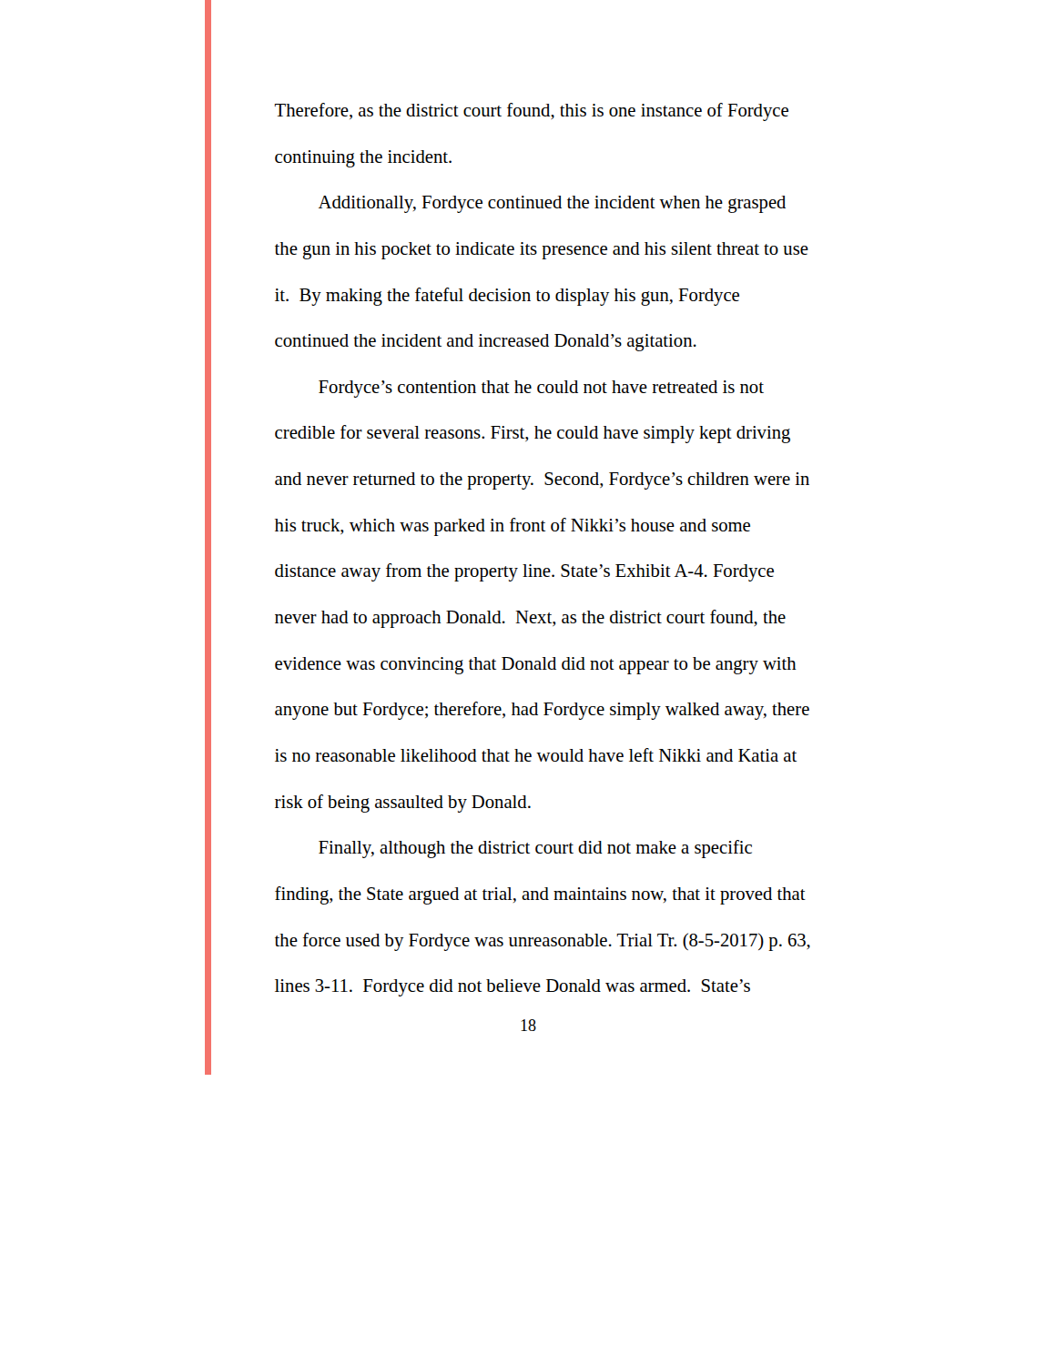Therefore, as the district court found, this is one instance of Fordyce continuing the incident.
Additionally, Fordyce continued the incident when he grasped the gun in his pocket to indicate its presence and his silent threat to use it. By making the fateful decision to display his gun, Fordyce continued the incident and increased Donald’s agitation.
Fordyce’s contention that he could not have retreated is not credible for several reasons. First, he could have simply kept driving and never returned to the property. Second, Fordyce’s children were in his truck, which was parked in front of Nikki’s house and some distance away from the property line. State’s Exhibit A-4. Fordyce never had to approach Donald. Next, as the district court found, the evidence was convincing that Donald did not appear to be angry with anyone but Fordyce; therefore, had Fordyce simply walked away, there is no reasonable likelihood that he would have left Nikki and Katia at risk of being assaulted by Donald.
Finally, although the district court did not make a specific finding, the State argued at trial, and maintains now, that it proved that the force used by Fordyce was unreasonable. Trial Tr. (8-5-2017) p. 63, lines 3-11. Fordyce did not believe Donald was armed. State’s
18